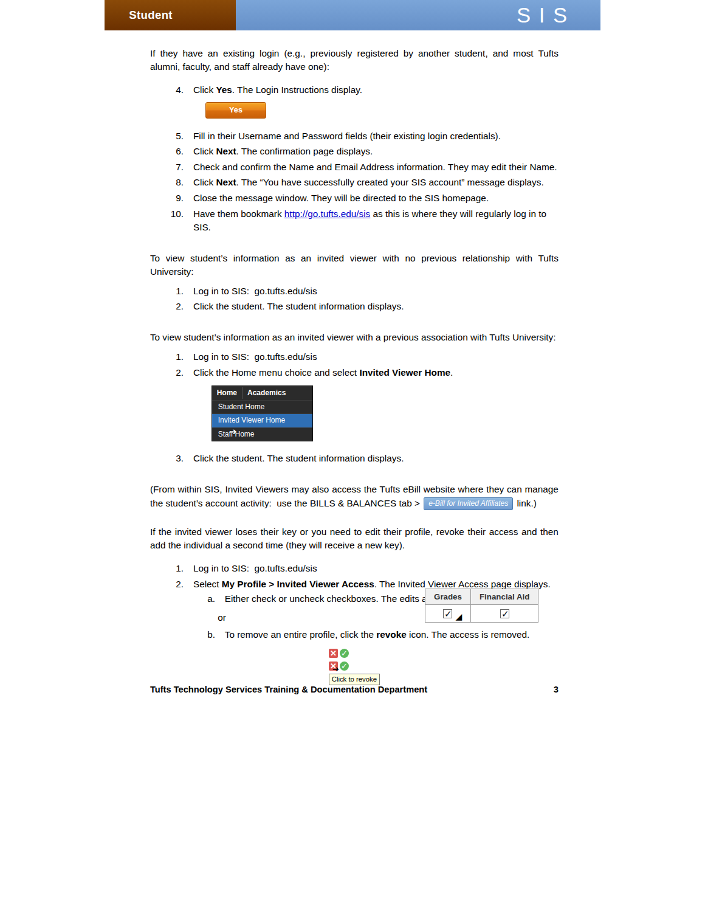Student
S I S
If they have an existing login (e.g., previously registered by another student, and most Tufts alumni, faculty, and staff already have one):
Click Yes. The Login Instructions display.
Yes
Fill in their Username and Password fields (their existing login credentials).
Click Next. The confirmation page displays.
Check and confirm the Name and Email Address information. They may edit their Name.
Click Next. The “You have successfully created your SIS account” message displays.
Close the message window. They will be directed to the SIS homepage.
Have them bookmark http://go.tufts.edu/sis as this is where they will regularly log in to SIS.
To view student’s information as an invited viewer with no previous relationship with Tufts University:
Log in to SIS: go.tufts.edu/sis
Click the student. The student information displays.
To view student’s information as an invited viewer with a previous association with Tufts University:
Log in to SIS: go.tufts.edu/sis
Click the Home menu choice and select Invited Viewer Home.
Home Academics
Student Home
Invited Viewer Home
Staff Home➔
Click the student. The student information displays.
(From within SIS, Invited Viewers may also access the Tufts eBill website where they can manage the student’s account activity: use the BILLS & BALANCES tab > e-Bill for Invited Affiliates link.)
If the invited viewer loses their key or you need to edit their profile, revoke their access and then add the individual a second time (they will receive a new key).
Log in to SIS: go.tufts.edu/sis
Select My Profile > Invited Viewer Access. The Invited Viewer Access page displays.
Either check or uncheck checkboxes. The edits are saved.
| Grades | Financial Aid |
| --- | --- |
| ◢ | |
or
To remove an entire profile, click the revoke icon. The access is removed.
✕✓
✕✓ ➔
Click to revoke
Tufts Technology Services Training & Documentation Department 3